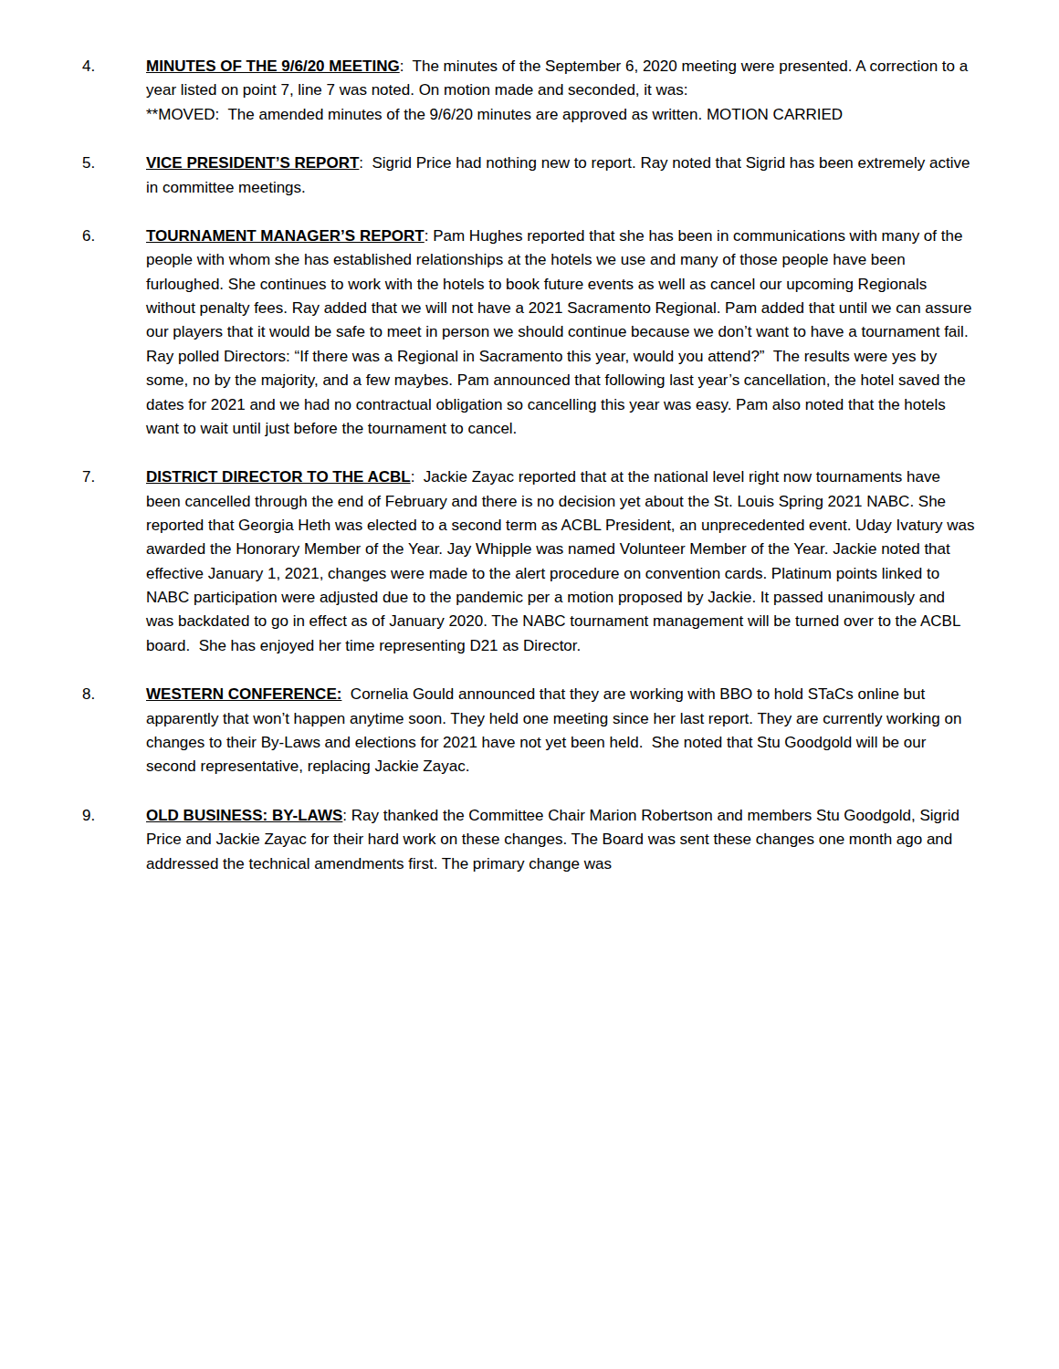4.
MINUTES OF THE 9/6/20 MEETING: The minutes of the September 6, 2020 meeting were presented. A correction to a year listed on point 7, line 7 was noted. On motion made and seconded, it was: **MOVED: The amended minutes of the 9/6/20 minutes are approved as written. MOTION CARRIED
5.
VICE PRESIDENT’S REPORT: Sigrid Price had nothing new to report. Ray noted that Sigrid has been extremely active in committee meetings.
6.
TOURNAMENT MANAGER’S REPORT: Pam Hughes reported that she has been in communications with many of the people with whom she has established relationships at the hotels we use and many of those people have been furloughed. She continues to work with the hotels to book future events as well as cancel our upcoming Regionals without penalty fees. Ray added that we will not have a 2021 Sacramento Regional. Pam added that until we can assure our players that it would be safe to meet in person we should continue because we don’t want to have a tournament fail. Ray polled Directors: “If there was a Regional in Sacramento this year, would you attend?” The results were yes by some, no by the majority, and a few maybes. Pam announced that following last year’s cancellation, the hotel saved the dates for 2021 and we had no contractual obligation so cancelling this year was easy. Pam also noted that the hotels want to wait until just before the tournament to cancel.
7.
DISTRICT DIRECTOR TO THE ACBL: Jackie Zayac reported that at the national level right now tournaments have been cancelled through the end of February and there is no decision yet about the St. Louis Spring 2021 NABC. She reported that Georgia Heth was elected to a second term as ACBL President, an unprecedented event. Uday Ivatury was awarded the Honorary Member of the Year. Jay Whipple was named Volunteer Member of the Year. Jackie noted that effective January 1, 2021, changes were made to the alert procedure on convention cards. Platinum points linked to NABC participation were adjusted due to the pandemic per a motion proposed by Jackie. It passed unanimously and was backdated to go in effect as of January 2020. The NABC tournament management will be turned over to the ACBL board. She has enjoyed her time representing D21 as Director.
8.
WESTERN CONFERENCE: Cornelia Gould announced that they are working with BBO to hold STaCs online but apparently that won’t happen anytime soon. They held one meeting since her last report. They are currently working on changes to their By-Laws and elections for 2021 have not yet been held. She noted that Stu Goodgold will be our second representative, replacing Jackie Zayac.
9.
OLD BUSINESS: BY-LAWS: Ray thanked the Committee Chair Marion Robertson and members Stu Goodgold, Sigrid Price and Jackie Zayac for their hard work on these changes. The Board was sent these changes one month ago and addressed the technical amendments first. The primary change was